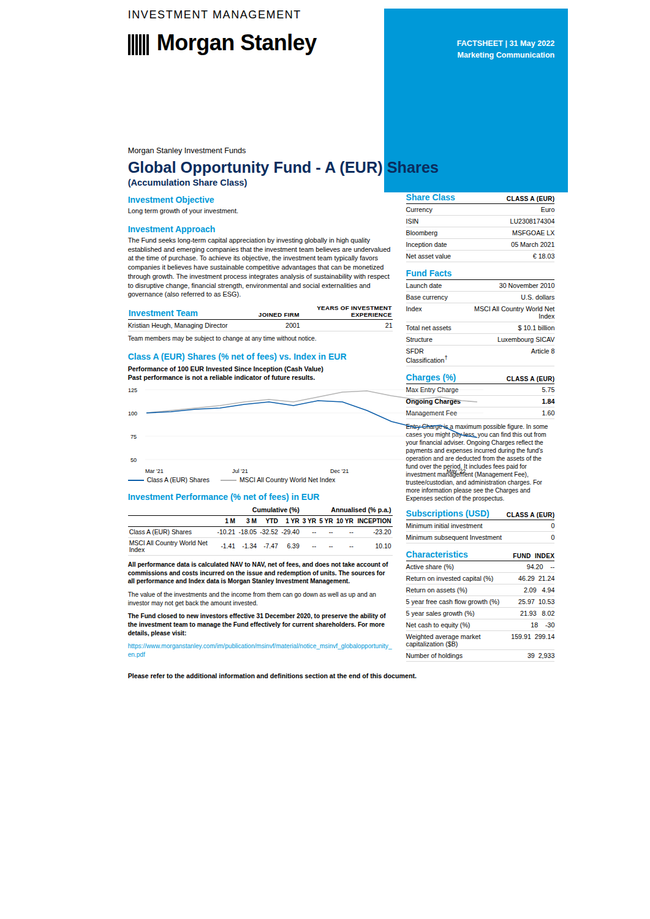Morgan Stanley
INVESTMENT MANAGEMENT
FACTSHEET | 31 May 2022
Marketing Communication
Morgan Stanley Investment Funds
Global Opportunity Fund - A (EUR) Shares
(Accumulation Share Class)
Investment Objective
Long term growth of your investment.
Investment Approach
The Fund seeks long-term capital appreciation by investing globally in high quality established and emerging companies that the investment team believes are undervalued at the time of purchase. To achieve its objective, the investment team typically favors companies it believes have sustainable competitive advantages that can be monetized through growth. The investment process integrates analysis of sustainability with respect to disruptive change, financial strength, environmental and social externalities and governance (also referred to as ESG).
| Investment Team | JOINED FIRM | YEARS OF INVESTMENT EXPERIENCE |
| --- | --- | --- |
| Kristian Heugh, Managing Director | 2001 | 21 |
Team members may be subject to change at any time without notice.
Class A (EUR) Shares (% net of fees) vs. Index in EUR
Performance of 100 EUR Invested Since Inception (Cash Value)
Past performance is not a reliable indicator of future results.
125 100 75 50 Mar '21 Jul '21 Dec '21 May '22
Class A (EUR) Shares MSCI All Country World Net Index
Investment Performance (% net of fees) in EUR
| | Cumulative (%) | Annualised (% p.a.) |
| --- | --- | --- |
| | 1 M | 3 M | YTD | 1 YR | 3 YR | 5 YR | 10 YR | INCEPTION |
| Class A (EUR) Shares | -10.21 | -18.05 | -32.52 | -29.40 | -- | -- | -- | -23.20 |
| MSCI All Country World Net Index | -1.41 | -1.34 | -7.47 | 6.39 | -- | -- | -- | 10.10 |
All performance data is calculated NAV to NAV, net of fees, and does not take account of commissions and costs incurred on the issue and redemption of units. The sources for all performance and Index data is Morgan Stanley Investment Management.
The value of the investments and the income from them can go down as well as up and an investor may not get back the amount invested.
The Fund closed to new investors effective 31 December 2020, to preserve the ability of the investment team to manage the Fund effectively for current shareholders. For more details, please visit:
https://www.morganstanley.com/im/publication/msinvf/material/notice_msinvf_globalopportunity_en.pdf
| Share Class | CLASS A (EUR) |
| --- | --- |
| Currency | Euro |
| ISIN | LU2308174304 |
| Bloomberg | MSFGOAE LX |
| Inception date | 05 March 2021 |
| Net asset value | € 18.03 |
| Fund Facts |
| --- |
| Launch date | 30 November 2010 |
| Base currency | U.S. dollars |
| Index | MSCI All Country World Net Index |
| Total net assets | $ 10.1 billion |
| Structure | Luxembourg SICAV |
| SFDR Classification † | Article 8 |
| Charges (%) | CLASS A (EUR) |
| --- | --- |
| Max Entry Charge | 5.75 |
| Ongoing Charges | 1.84 |
| Management Fee | 1.60 |
Entry Charge is a maximum possible figure. In some cases you might pay less, you can find this out from your financial adviser. Ongoing Charges reflect the payments and expenses incurred during the fund's operation and are deducted from the assets of the fund over the period. It includes fees paid for investment management (Management Fee), trustee/custodian, and administration charges. For more information please see the Charges and Expenses section of the prospectus.
| Subscriptions (USD) | CLASS A (EUR) |
| --- | --- |
| Minimum initial investment | 0 |
| Minimum subsequent Investment | 0 |
| Characteristics | FUND INDEX |
| --- | --- |
| Active share (%) | 94.20 -- |
| Return on invested capital (%) | 46.29 21.24 |
| Return on assets (%) | 2.09 4.94 |
| 5 year free cash flow growth (%) | 25.97 10.53 |
| 5 year sales growth (%) | 21.93 8.02 |
| Net cash to equity (%) | 18 -30 |
| Weighted average market capitalization ($B) | 159.91 299.14 |
| Number of holdings | 39 2,933 |
Please refer to the additional information and definitions section at the end of this document.